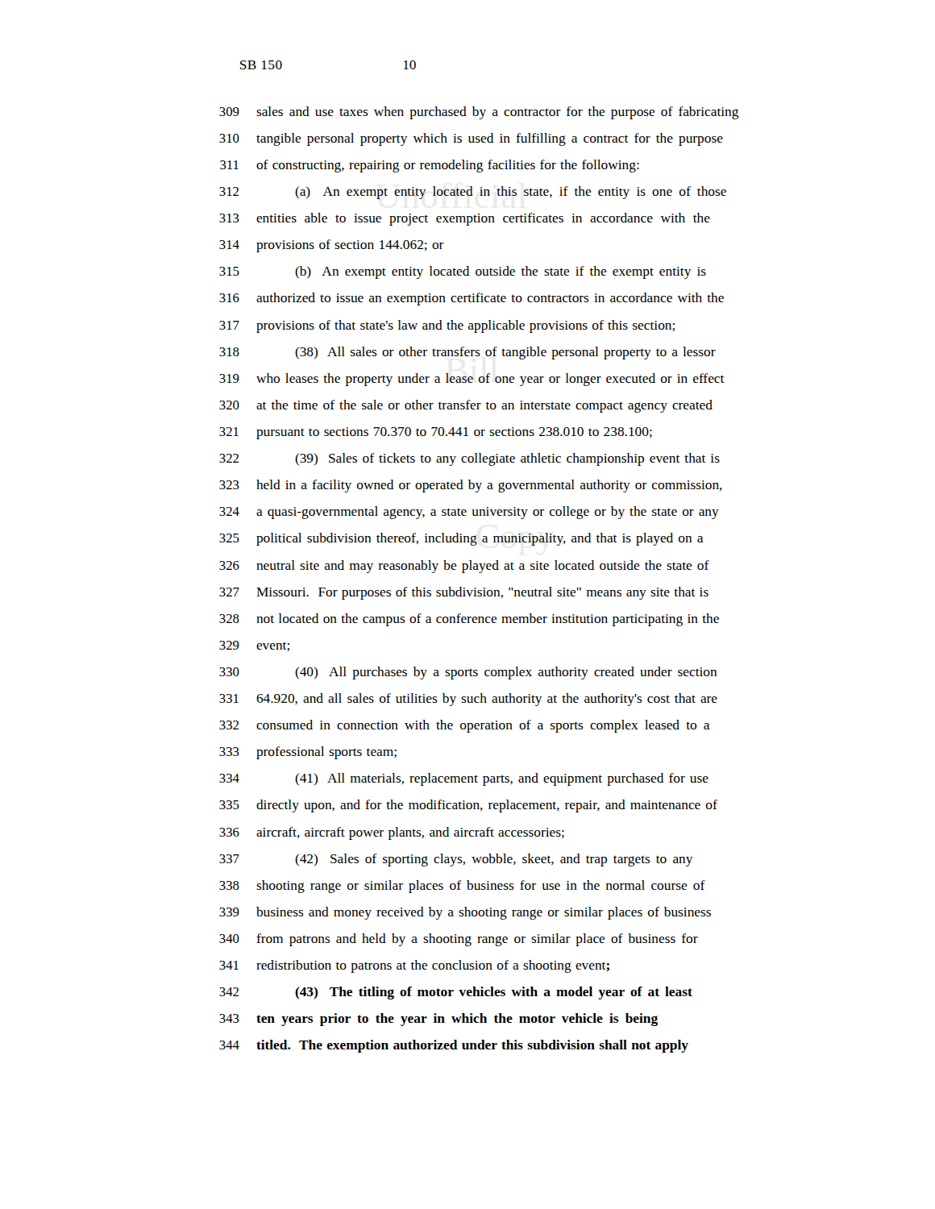Unofficial Bill Copy
SB 150 10
309 sales and use taxes when purchased by a contractor for the purpose of fabricating
310 tangible personal property which is used in fulfilling a contract for the purpose
311 of constructing, repairing or remodeling facilities for the following:
312(a) An exempt entity located in this state, if the entity is one of those
313 entities able to issue project exemption certificates in accordance with the
314 provisions of section 144.062; or
315(b) An exempt entity located outside the state if the exempt entity is
316 authorized to issue an exemption certificate to contractors in accordance with the
317 provisions of that state's law and the applicable provisions of this section;
318(38) All sales or other transfers of tangible personal property to a lessor
319 who leases the property under a lease of one year or longer executed or in effect
320 at the time of the sale or other transfer to an interstate compact agency created
321 pursuant to sections 70.370 to 70.441 or sections 238.010 to 238.100;
322(39) Sales of tickets to any collegiate athletic championship event that is
323 held in a facility owned or operated by a governmental authority or commission,
324 a quasi-governmental agency, a state university or college or by the state or any
325 political subdivision thereof, including a municipality, and that is played on a
326 neutral site and may reasonably be played at a site located outside the state of
327 Missouri. For purposes of this subdivision, "neutral site" means any site that is
328 not located on the campus of a conference member institution participating in the
329 event;
330(40) All purchases by a sports complex authority created under section
33164.920, and all sales of utilities by such authority at the authority's cost that are
332 consumed in connection with the operation of a sports complex leased to a
333 professional sports team;
334(41) All materials, replacement parts, and equipment purchased for use
335 directly upon, and for the modification, replacement, repair, and maintenance of
336 aircraft, aircraft power plants, and aircraft accessories;
337(42) Sales of sporting clays, wobble, skeet, and trap targets to any
338 shooting range or similar places of business for use in the normal course of
339 business and money received by a shooting range or similar places of business
340 from patrons and held by a shooting range or similar place of business for
341 redistribution to patrons at the conclusion of a shooting event;
342(43) The titling of motor vehicles with a model year of at least
343 ten years prior to the year in which the motor vehicle is being
344 titled. The exemption authorized under this subdivision shall not apply